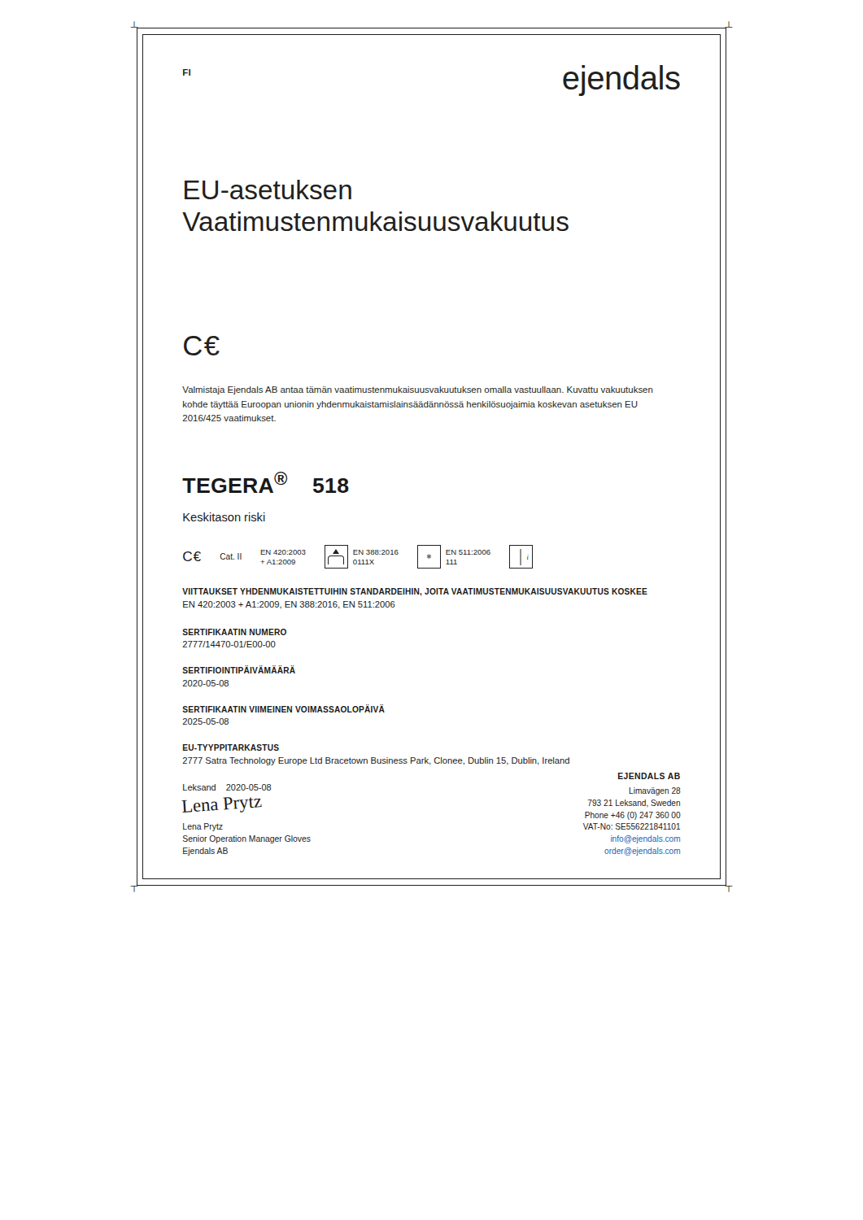┴ ┴ ┬ ┬
FI
ejendals
EU-asetuksen
Vaatimustenmukaisuusvakuutus
C€
Valmistaja Ejendals AB antaa tämän vaatimustenmukaisuusvakuutuksen omalla vastuullaan. Kuvattu vakuutuksen kohde täyttää Euroopan unionin yhdenmukaistamislainsäädännössä henkilösuojaimia koskevan asetuksen EU 2016/425 vaatimukset.
TEGERA® 518
Keskitason riski
C€ Cat. II EN 420:2003
+ A1:2009 EN 388:2016
0111X EN 511:2006
111
Viittaukset yhdenmukaistettuihin standardeihin, joita vaatimustenmukaisuusvakuutus koskee
EN 420:2003 + A1:2009, EN 388:2016, EN 511:2006
Sertifikaatin numero
2777/14470-01/E00-00
Sertifiointipäivämäärä
2020-05-08
Sertifikaatin viimeinen voimassaolopäivä
2025-05-08
EU-tyyppitarkastus
2777 Satra Technology Europe Ltd Bracetown Business Park, Clonee, Dublin 15, Dublin, Ireland
Leksand 2020-05-08
Lena Prytz
Lena Prytz
Senior Operation Manager Gloves
Ejendals AB
EJENDALS AB
Limavägen 28
793 21 Leksand, Sweden
Phone +46 (0) 247 360 00
VAT-No: SE556221841101
info@ejendals.com
order@ejendals.com